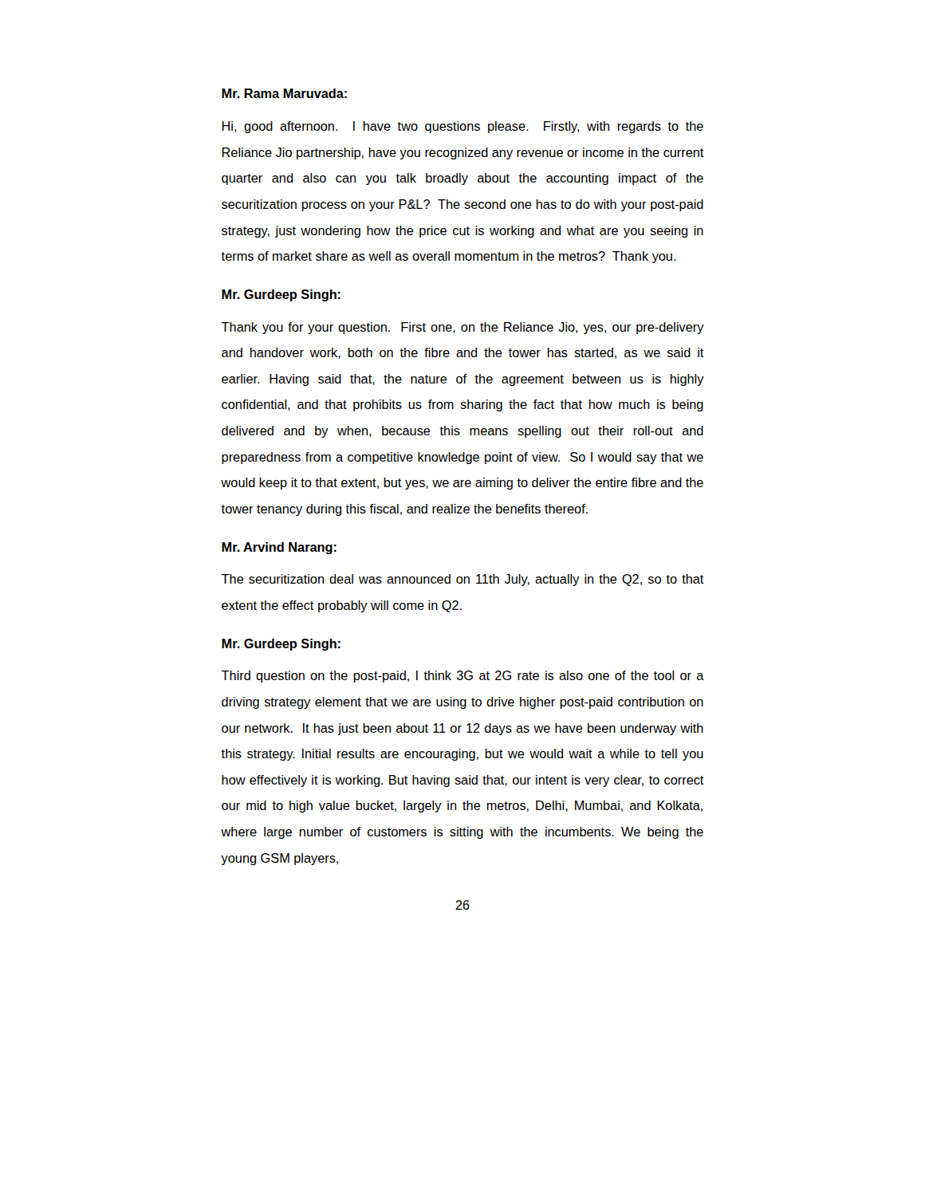Mr. Rama Maruvada:
Hi, good afternoon. I have two questions please. Firstly, with regards to the Reliance Jio partnership, have you recognized any revenue or income in the current quarter and also can you talk broadly about the accounting impact of the securitization process on your P&L? The second one has to do with your post-paid strategy, just wondering how the price cut is working and what are you seeing in terms of market share as well as overall momentum in the metros? Thank you.
Mr. Gurdeep Singh:
Thank you for your question. First one, on the Reliance Jio, yes, our pre-delivery and handover work, both on the fibre and the tower has started, as we said it earlier. Having said that, the nature of the agreement between us is highly confidential, and that prohibits us from sharing the fact that how much is being delivered and by when, because this means spelling out their roll-out and preparedness from a competitive knowledge point of view. So I would say that we would keep it to that extent, but yes, we are aiming to deliver the entire fibre and the tower tenancy during this fiscal, and realize the benefits thereof.
Mr. Arvind Narang:
The securitization deal was announced on 11th July, actually in the Q2, so to that extent the effect probably will come in Q2.
Mr. Gurdeep Singh:
Third question on the post-paid, I think 3G at 2G rate is also one of the tool or a driving strategy element that we are using to drive higher post-paid contribution on our network. It has just been about 11 or 12 days as we have been underway with this strategy. Initial results are encouraging, but we would wait a while to tell you how effectively it is working. But having said that, our intent is very clear, to correct our mid to high value bucket, largely in the metros, Delhi, Mumbai, and Kolkata, where large number of customers is sitting with the incumbents. We being the young GSM players,
26